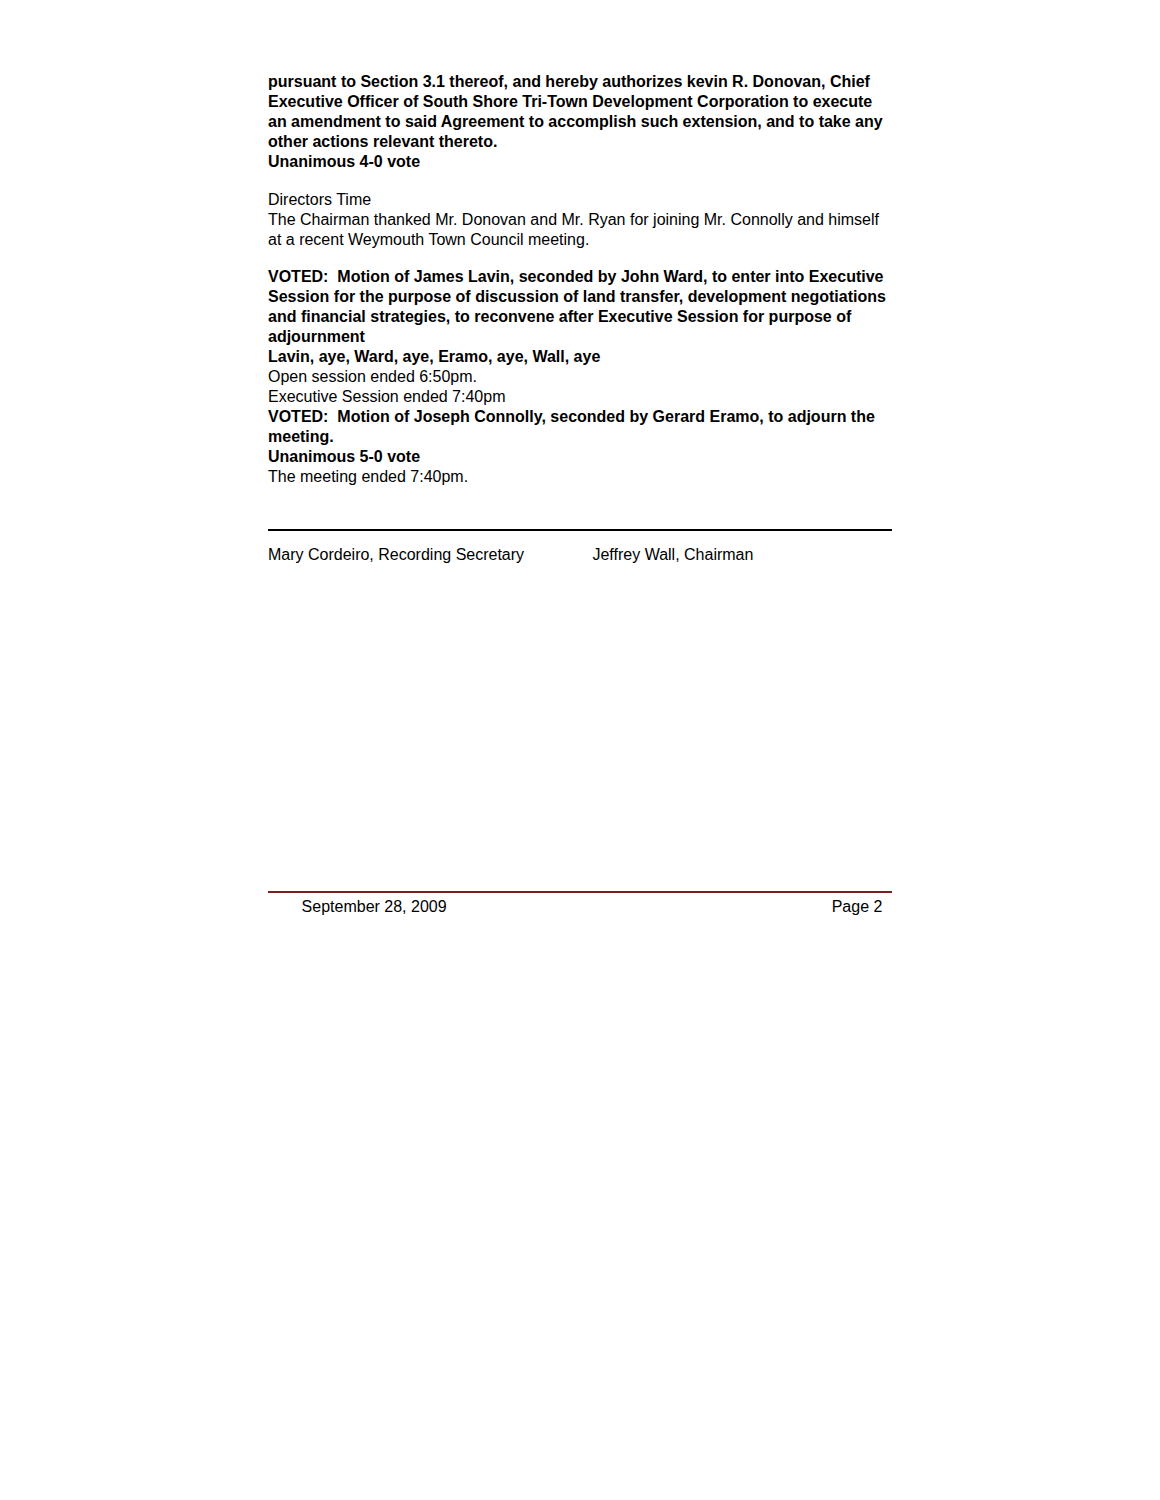pursuant to Section 3.1 thereof, and hereby authorizes kevin R. Donovan, Chief Executive Officer of South Shore Tri-Town Development Corporation to execute an amendment to said Agreement to accomplish such extension, and to take any other actions relevant thereto.
Unanimous 4-0 vote
Directors Time
The Chairman thanked Mr. Donovan and Mr. Ryan for joining Mr. Connolly and himself at a recent Weymouth Town Council meeting.
VOTED: Motion of James Lavin, seconded by John Ward, to enter into Executive Session for the purpose of discussion of land transfer, development negotiations and financial strategies, to reconvene after Executive Session for purpose of adjournment
Lavin, aye, Ward, aye, Eramo, aye, Wall, aye
Open session ended 6:50pm.
Executive Session ended 7:40pm
VOTED: Motion of Joseph Connolly, seconded by Gerard Eramo, to adjourn the meeting.
Unanimous 5-0 vote
The meeting ended 7:40pm.
Mary Cordeiro, Recording Secretary
Jeffrey Wall, Chairman
September 28, 2009 Page 2